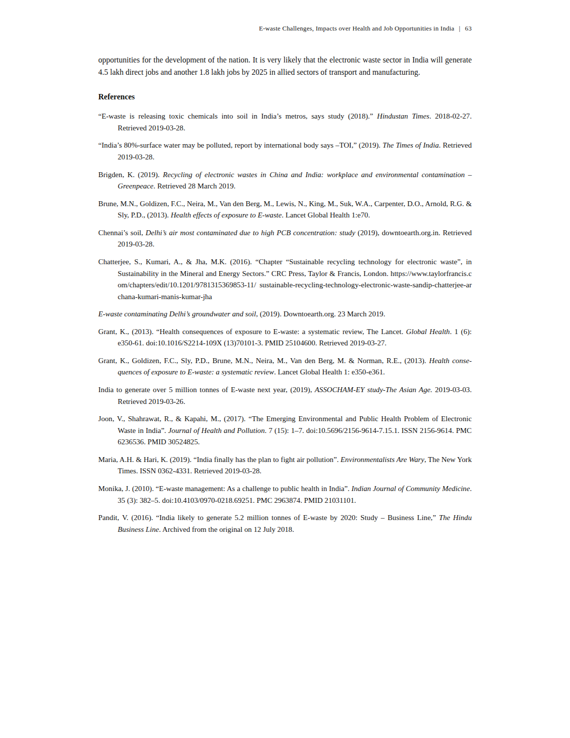E-waste Challenges, Impacts over Health and Job Opportunities in India | 63
opportunities for the development of the nation. It is very likely that the electronic waste sector in India will generate 4.5 lakh direct jobs and another 1.8 lakh jobs by 2025 in allied sectors of transport and manufacturing.
References
“E-waste is releasing toxic chemicals into soil in India’s metros, says study (2018).” Hindustan Times. 2018-02-27. Retrieved 2019-03-28.
“India’s 80%-surface water may be polluted, report by international body says –TOI,” (2019). The Times of India. Retrieved 2019-03-28.
Brigden, K. (2019). Recycling of electronic wastes in China and India: workplace and environmental contamination – Greenpeace. Retrieved 28 March 2019.
Brune, M.N., Goldizen, F.C., Neira, M., Van den Berg, M., Lewis, N., King, M., Suk, W.A., Carpenter, D.O., Arnold, R.G. & Sly, P.D., (2013). Health effects of exposure to E-waste. Lancet Global Health 1:e70.
Chennai’s soil, Delhi’s air most contaminated due to high PCB concentration: study (2019), downtoearth.org.in. Retrieved 2019-03-28.
Chatterjee, S., Kumari, A., & Jha, M.K. (2016). “Chapter “Sustainable recycling technology for electronic waste”, in Sustainability in the Mineral and Energy Sectors.” CRC Press, Taylor & Francis, London. https://www.taylorfrancis.com/chapters/edit/10.1201/9781315369853-11/ sustainable-recycling-technology-electronic-waste-sandip-chatterjee-archana-kumari-manis-kumar-jha
E-waste contaminating Delhi’s groundwater and soil, (2019). Downtoearth.org. 23 March 2019.
Grant, K., (2013). “Health consequences of exposure to E-waste: a systematic review, The Lancet. Global Health. 1 (6): e350-61. doi:10.1016/S2214-109X (13)70101-3. PMID 25104600. Retrieved 2019-03-27.
Grant, K., Goldizen, F.C., Sly, P.D., Brune, M.N., Neira, M., Van den Berg, M. & Norman, R.E., (2013). Health consequences of exposure to E-waste: a systematic review. Lancet Global Health 1: e350-e361.
India to generate over 5 million tonnes of E-waste next year, (2019), ASSOCHAM-EY study-The Asian Age. 2019-03-03. Retrieved 2019-03-26.
Joon, V., Shahrawat, R., & Kapahi, M., (2017). “The Emerging Environmental and Public Health Problem of Electronic Waste in India”. Journal of Health and Pollution. 7 (15): 1–7. doi:10.5696/2156-9614-7.15.1. ISSN 2156-9614. PMC 6236536. PMID 30524825.
Maria, A.H. & Hari, K. (2019). “India finally has the plan to fight air pollution”. Environmentalists Are Wary, The New York Times. ISSN 0362-4331. Retrieved 2019-03-28.
Monika, J. (2010). “E-waste management: As a challenge to public health in India”. Indian Journal of Community Medicine. 35 (3): 382–5. doi:10.4103/0970-0218.69251. PMC 2963874. PMID 21031101.
Pandit, V. (2016). “India likely to generate 5.2 million tonnes of E-waste by 2020: Study – Business Line,” The Hindu Business Line. Archived from the original on 12 July 2018.